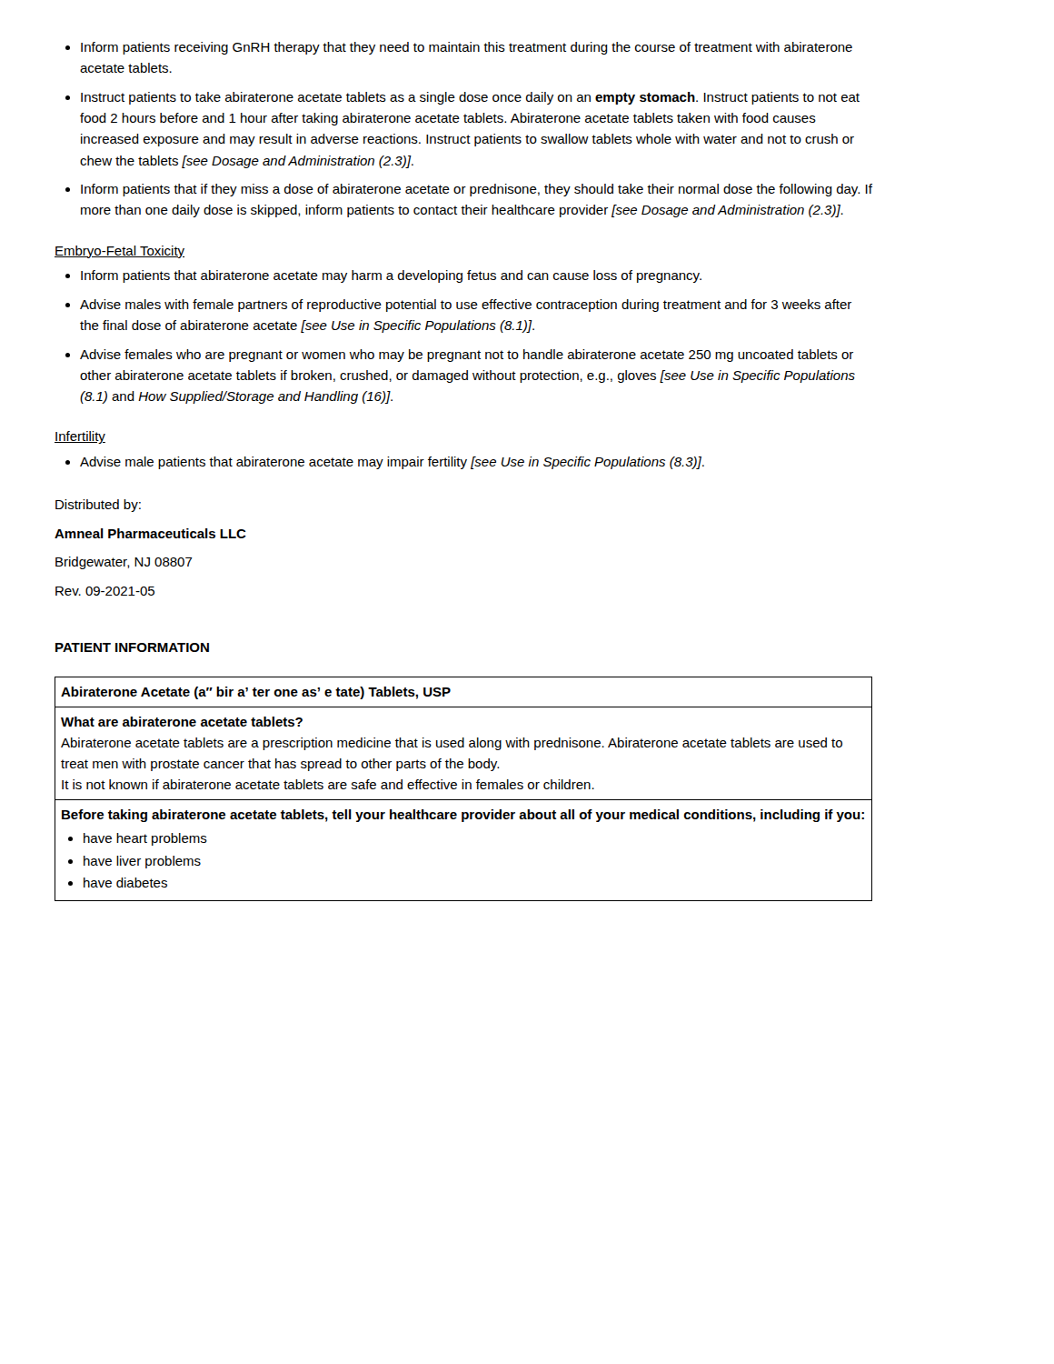Inform patients receiving GnRH therapy that they need to maintain this treatment during the course of treatment with abiraterone acetate tablets.
Instruct patients to take abiraterone acetate tablets as a single dose once daily on an empty stomach. Instruct patients to not eat food 2 hours before and 1 hour after taking abiraterone acetate tablets. Abiraterone acetate tablets taken with food causes increased exposure and may result in adverse reactions. Instruct patients to swallow tablets whole with water and not to crush or chew the tablets [see Dosage and Administration (2.3)].
Inform patients that if they miss a dose of abiraterone acetate or prednisone, they should take their normal dose the following day. If more than one daily dose is skipped, inform patients to contact their healthcare provider [see Dosage and Administration (2.3)].
Embryo-Fetal Toxicity
Inform patients that abiraterone acetate may harm a developing fetus and can cause loss of pregnancy.
Advise males with female partners of reproductive potential to use effective contraception during treatment and for 3 weeks after the final dose of abiraterone acetate [see Use in Specific Populations (8.1)].
Advise females who are pregnant or women who may be pregnant not to handle abiraterone acetate 250 mg uncoated tablets or other abiraterone acetate tablets if broken, crushed, or damaged without protection, e.g., gloves [see Use in Specific Populations (8.1) and How Supplied/Storage and Handling (16)].
Infertility
Advise male patients that abiraterone acetate may impair fertility [see Use in Specific Populations (8.3)].
Distributed by:
Amneal Pharmaceuticals LLC
Bridgewater, NJ 08807
Rev. 09-2021-05
PATIENT INFORMATION
| Abiraterone Acetate (a″ bir aʼ ter one asʼ e tate) Tablets, USP |
| What are abiraterone acetate tablets? Abiraterone acetate tablets are a prescription medicine that is used along with prednisone. Abiraterone acetate tablets are used to treat men with prostate cancer that has spread to other parts of the body. It is not known if abiraterone acetate tablets are safe and effective in females or children. |
| Before taking abiraterone acetate tablets, tell your healthcare provider about all of your medical conditions, including if you: have heart problems have liver problems have diabetes |